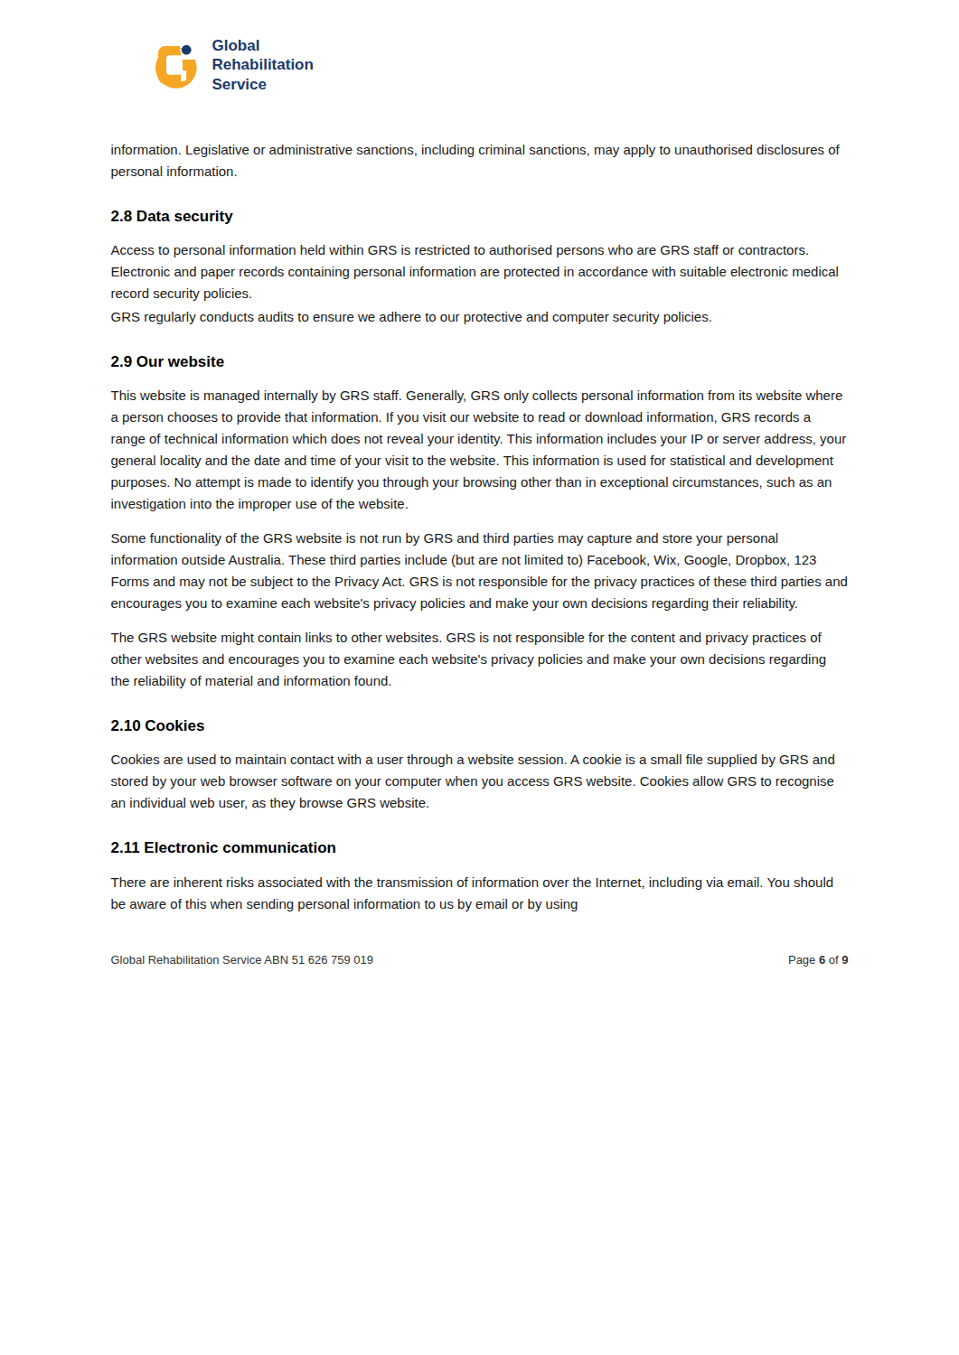Global
Rehabilitation
Service
information. Legislative or administrative sanctions, including criminal sanctions, may apply to unauthorised disclosures of personal information.
2.8 Data security
Access to personal information held within GRS is restricted to authorised persons who are GRS staff or contractors. Electronic and paper records containing personal information are protected in accordance with suitable electronic medical record security policies.
GRS regularly conducts audits to ensure we adhere to our protective and computer security policies.
2.9 Our website
This website is managed internally by GRS staff. Generally, GRS only collects personal information from its website where a person chooses to provide that information. If you visit our website to read or download information, GRS records a range of technical information which does not reveal your identity. This information includes your IP or server address, your general locality and the date and time of your visit to the website. This information is used for statistical and development purposes. No attempt is made to identify you through your browsing other than in exceptional circumstances, such as an investigation into the improper use of the website.
Some functionality of the GRS website is not run by GRS and third parties may capture and store your personal information outside Australia. These third parties include (but are not limited to) Facebook, Wix, Google, Dropbox, 123 Forms and may not be subject to the Privacy Act. GRS is not responsible for the privacy practices of these third parties and encourages you to examine each website's privacy policies and make your own decisions regarding their reliability.
The GRS website might contain links to other websites. GRS is not responsible for the content and privacy practices of other websites and encourages you to examine each website's privacy policies and make your own decisions regarding the reliability of material and information found.
2.10 Cookies
Cookies are used to maintain contact with a user through a website session. A cookie is a small file supplied by GRS and stored by your web browser software on your computer when you access GRS website. Cookies allow GRS to recognise an individual web user, as they browse GRS website.
2.11 Electronic communication
There are inherent risks associated with the transmission of information over the Internet, including via email. You should be aware of this when sending personal information to us by email or by using
Global Rehabilitation Service ABN 51 626 759 019 Page 6 of 9